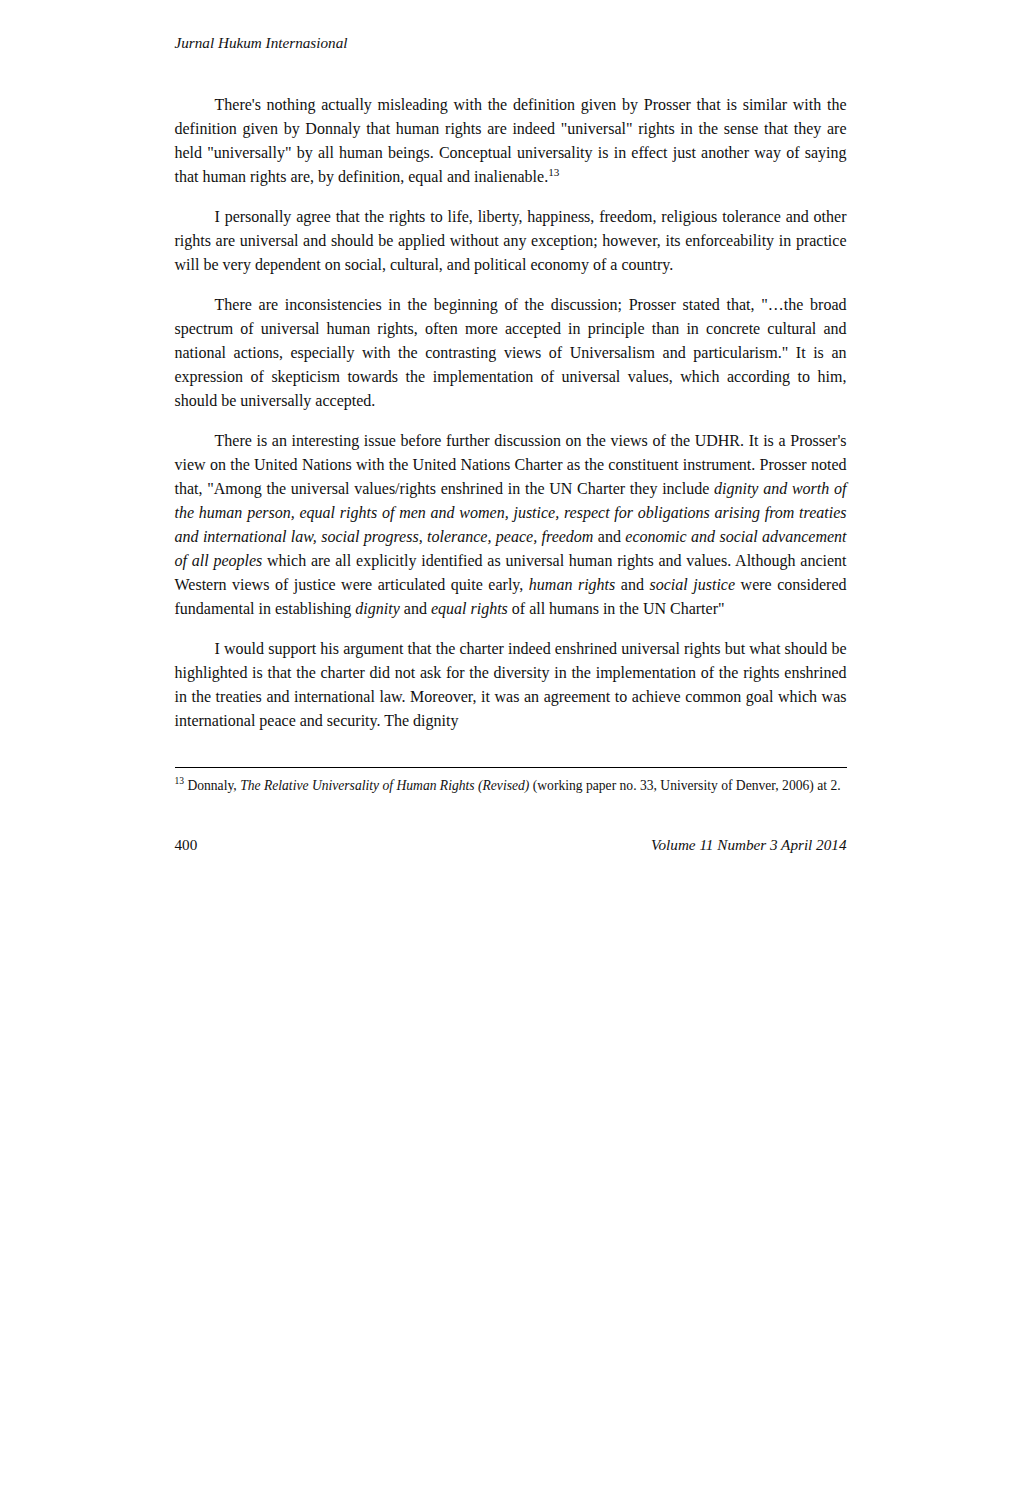Jurnal Hukum Internasional
There's nothing actually misleading with the definition given by Prosser that is similar with the definition given by Donnaly that human rights are indeed "universal" rights in the sense that they are held "universally" by all human beings. Conceptual universality is in effect just another way of saying that human rights are, by definition, equal and inalienable.13
I personally agree that the rights to life, liberty, happiness, freedom, religious tolerance and other rights are universal and should be applied without any exception; however, its enforceability in practice will be very dependent on social, cultural, and political economy of a country.
There are inconsistencies in the beginning of the discussion; Prosser stated that, "…the broad spectrum of universal human rights, often more accepted in principle than in concrete cultural and national actions, especially with the contrasting views of Universalism and particularism." It is an expression of skepticism towards the implementation of universal values, which according to him, should be universally accepted.
There is an interesting issue before further discussion on the views of the UDHR. It is a Prosser's view on the United Nations with the United Nations Charter as the constituent instrument. Prosser noted that, "Among the universal values/rights enshrined in the UN Charter they include dignity and worth of the human person, equal rights of men and women, justice, respect for obligations arising from treaties and international law, social progress, tolerance, peace, freedom and economic and social advancement of all peoples which are all explicitly identified as universal human rights and values. Although ancient Western views of justice were articulated quite early, human rights and social justice were considered fundamental in establishing dignity and equal rights of all humans in the UN Charter"
I would support his argument that the charter indeed enshrined universal rights but what should be highlighted is that the charter did not ask for the diversity in the implementation of the rights enshrined in the treaties and international law. Moreover, it was an agreement to achieve common goal which was international peace and security. The dignity
13 Donnaly, The Relative Universality of Human Rights (Revised) (working paper no. 33, University of Denver, 2006) at 2.
400 Volume 11 Number 3 April 2014